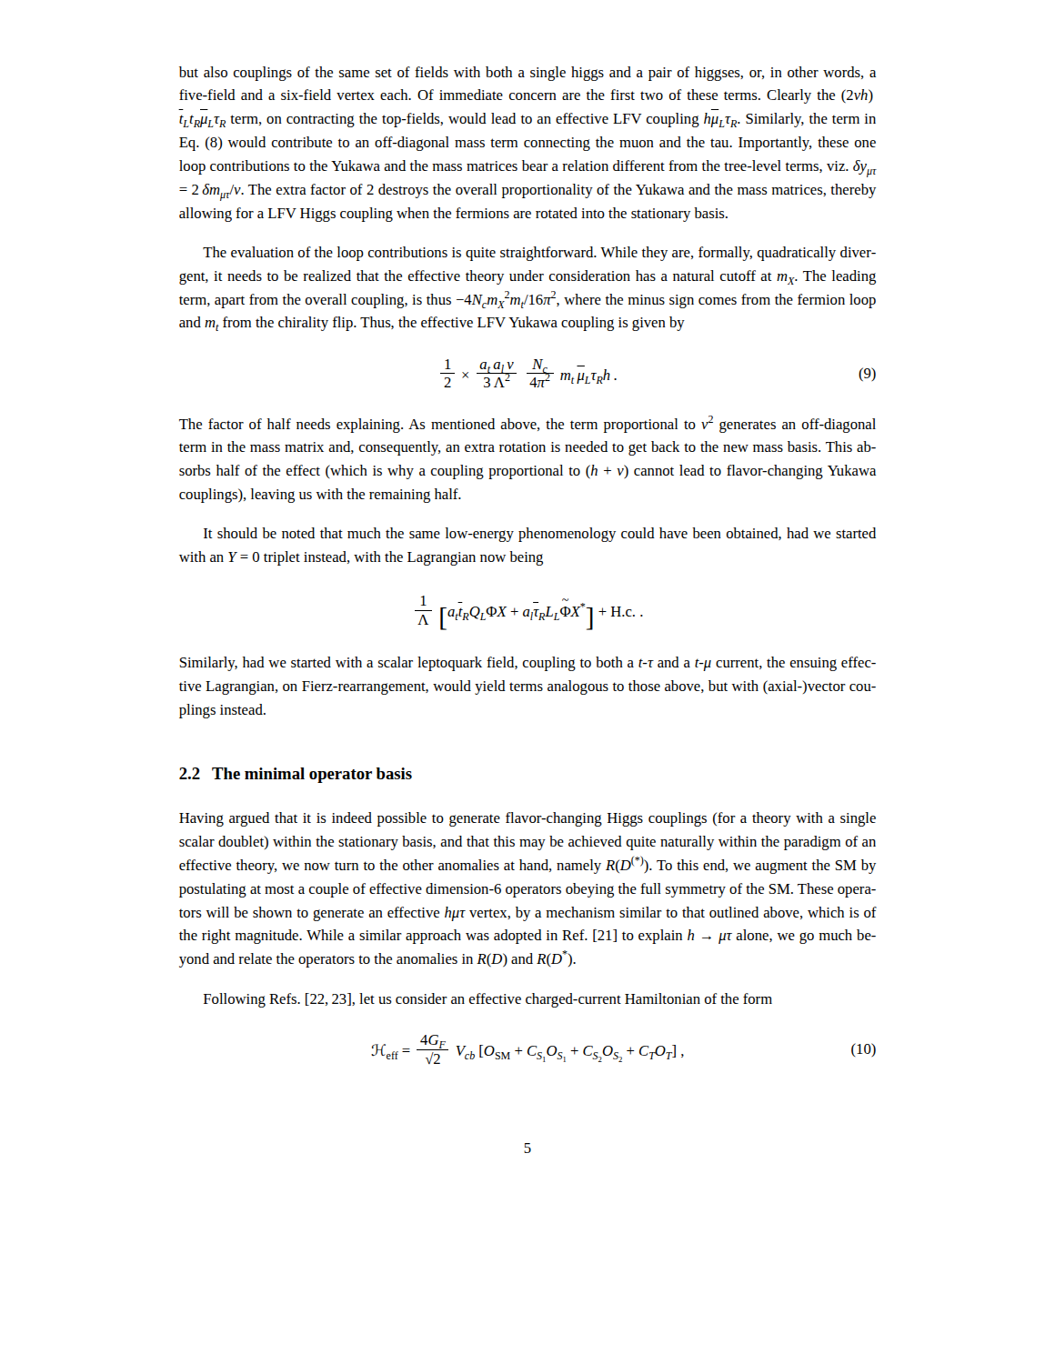but also couplings of the same set of fields with both a single higgs and a pair of higgses, or, in other words, a five-field and a six-field vertex each. Of immediate concern are the first two of these terms. Clearly the (2vh) tLtRμLτR term, on contracting the top-fields, would lead to an effective LFV coupling hμLτR. Similarly, the term in Eq. (8) would contribute to an off-diagonal mass term connecting the muon and the tau. Importantly, these one loop contributions to the Yukawa and the mass matrices bear a relation different from the tree-level terms, viz. δyμτ = 2 δmμτ/v. The extra factor of 2 destroys the overall proportionality of the Yukawa and the mass matrices, thereby allowing for a LFV Higgs coupling when the fermions are rotated into the stationary basis.
The evaluation of the loop contributions is quite straightforward. While they are, formally, quadratically divergent, it needs to be realized that the effective theory under consideration has a natural cutoff at mX. The leading term, apart from the overall coupling, is thus −4NcmX2mt/16π2, where the minus sign comes from the fermion loop and mt from the chirality flip. Thus, the effective LFV Yukawa coupling is given by
12 × at al v 3 Λ2 Nc 4π2 mt μLτRh . (9)
The factor of half needs explaining. As mentioned above, the term proportional to v2 generates an off-diagonal term in the mass matrix and, consequently, an extra rotation is needed to get back to the new mass basis. This absorbs half of the effect (which is why a coupling proportional to (h + v) cannot lead to flavor-changing Yukawa couplings), leaving us with the remaining half.
It should be noted that much the same low-energy phenomenology could have been obtained, had we started with an Y = 0 triplet instead, with the Lagrangian now being
1 Λ [attRQLΦX + alτRLL~Φ X*] + H.c. .
Similarly, had we started with a scalar leptoquark field, coupling to both a t-τ and a t-μ current, the ensuing effective Lagrangian, on Fierz-rearrangement, would yield terms analogous to those above, but with (axial-)vector couplings instead.
2.2 The minimal operator basis
Having argued that it is indeed possible to generate flavor-changing Higgs couplings (for a theory with a single scalar doublet) within the stationary basis, and that this may be achieved quite naturally within the paradigm of an effective theory, we now turn to the other anomalies at hand, namely R(D(*)). To this end, we augment the SM by postulating at most a couple of effective dimension-6 operators obeying the full symmetry of the SM. These operators will be shown to generate an effective hμτ vertex, by a mechanism similar to that outlined above, which is of the right magnitude. While a similar approach was adopted in Ref. [21] to explain h → μτ alone, we go much beyond and relate the operators to the anomalies in R(D) and R(D*).
Following Refs. [22, 23], let us consider an effective charged-current Hamiltonian of the form
ℋeff = 4GF√2 Vcb [OSM + CS1OS1 + CS2OS2 + CTOT] , (10)
5